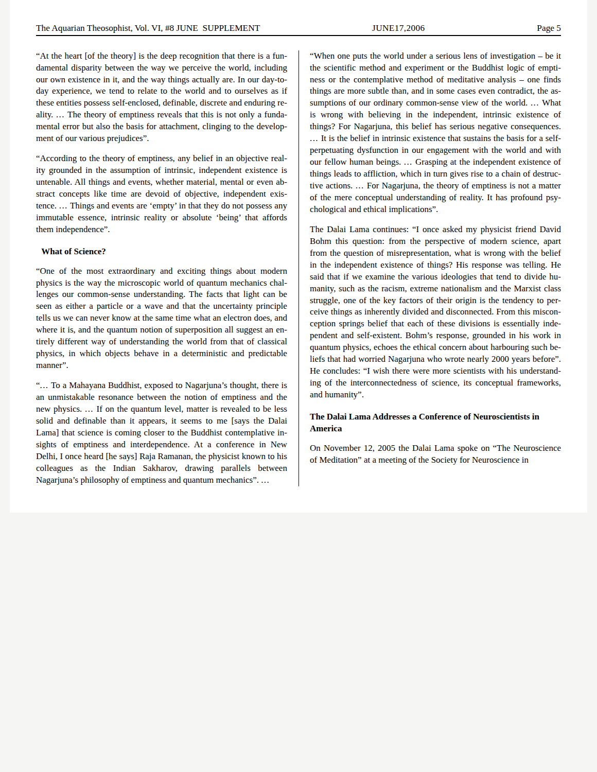The Aquarian Theosophist, Vol. VI, #8 JUNE SUPPLEMENT JUNE17,2006 Page 5
“At the heart [of the theory] is the deep recognition that there is a fundamental disparity between the way we perceive the world, including our own existence in it, and the way things actually are. In our day-to-day experience, we tend to relate to the world and to ourselves as if these entities possess self-enclosed, definable, discrete and enduring reality. ... The theory of emptiness reveals that this is not only a fundamental error but also the basis for attachment, clinging to the development of our various prejudices”.
“According to the theory of emptiness, any belief in an objective reality grounded in the assumption of intrinsic, independent existence is untenable. All things and events, whether material, mental or even abstract concepts like time are devoid of objective, independent existence. ... Things and events are ‘empty’ in that they do not possess any immutable essence, intrinsic reality or absolute ‘being’ that affords them independence”.
What of Science?
“One of the most extraordinary and exciting things about modern physics is the way the microscopic world of quantum mechanics challenges our common-sense understanding. The facts that light can be seen as either a particle or a wave and that the uncertainty principle tells us we can never know at the same time what an electron does, and where it is, and the quantum notion of superposition all suggest an entirely different way of understanding the world from that of classical physics, in which objects behave in a deterministic and predictable manner”.
“... To a Mahayana Buddhist, exposed to Nagarjuna’s thought, there is an unmistakable resonance between the notion of emptiness and the new physics. ... If on the quantum level, matter is revealed to be less solid and definable than it appears, it seems to me [says the Dalai Lama] that science is coming closer to the Buddhist contemplative insights of emptiness and interdependence. At a conference in New Delhi, I once heard [he says] Raja Ramanan, the physicist known to his colleagues as the Indian Sakharov, drawing parallels between Nagarjuna’s philosophy of emptiness and quantum mechanics”. ...
“When one puts the world under a serious lens of investigation – be it the scientific method and experiment or the Buddhist logic of emptiness or the contemplative method of meditative analysis – one finds things are more subtle than, and in some cases even contradict, the assumptions of our ordinary common-sense view of the world. ... What is wrong with believing in the independent, intrinsic existence of things? For Nagarjuna, this belief has serious negative consequences. ... It is the belief in intrinsic existence that sustains the basis for a self-perpetuating dysfunction in our engagement with the world and with our fellow human beings. ... Grasping at the independent existence of things leads to affliction, which in turn gives rise to a chain of destructive actions. ... For Nagarjuna, the theory of emptiness is not a matter of the mere conceptual understanding of reality. It has profound psychological and ethical implications”.
The Dalai Lama continues: “I once asked my physicist friend David Bohm this question: from the perspective of modern science, apart from the question of misrepresentation, what is wrong with the belief in the independent existence of things? His response was telling. He said that if we examine the various ideologies that tend to divide humanity, such as the racism, extreme nationalism and the Marxist class struggle, one of the key factors of their origin is the tendency to perceive things as inherently divided and disconnected. From this misconception springs belief that each of these divisions is essentially independent and self-existent. Bohm’s response, grounded in his work in quantum physics, echoes the ethical concern about harbouring such beliefs that had worried Nagarjuna who wrote nearly 2000 years before”. He concludes: “I wish there were more scientists with his understanding of the interconnectedness of science, its conceptual frameworks, and humanity”.
The Dalai Lama Addresses a Conference of Neuroscientists in America
On November 12, 2005 the Dalai Lama spoke on “The Neuroscience of Meditation” at a meeting of the Society for Neuroscience in